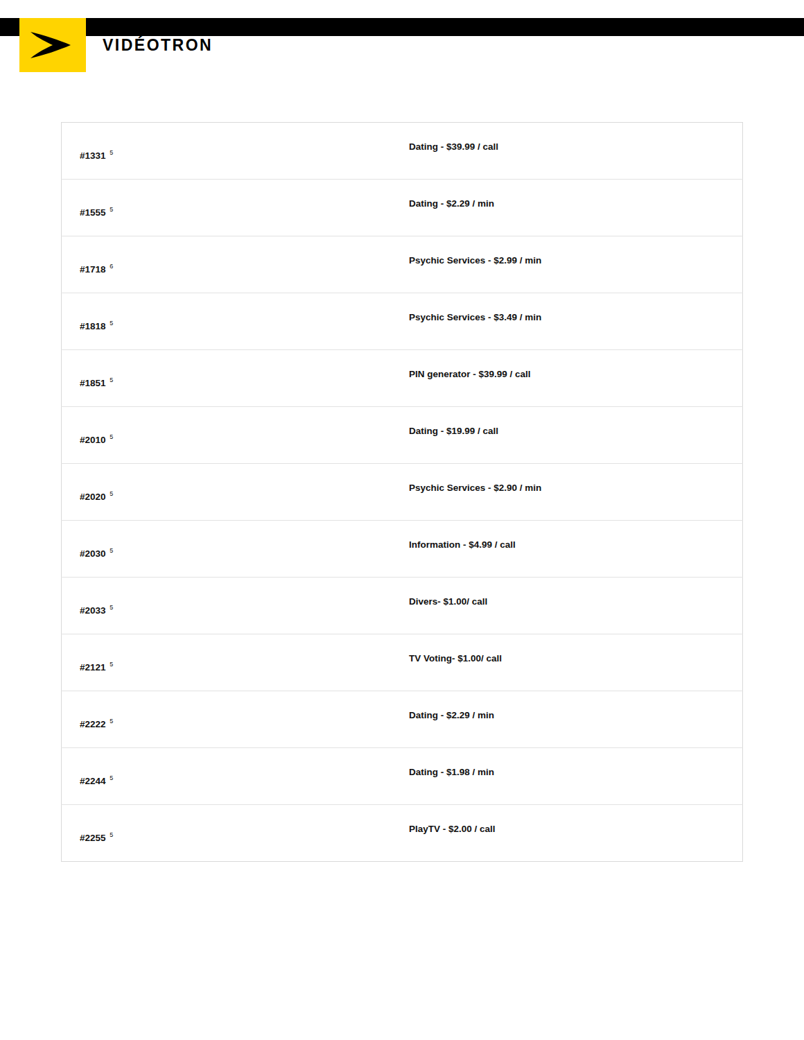VIDÉOTRON
| #1331 5 | Dating - $39.99 / call |
| #1555 5 | Dating - $2.29 / min |
| #1718 6 | Psychic Services - $2.99 / min |
| #1818 5 | Psychic Services - $3.49 / min |
| #1851 5 | PIN generator - $39.99 / call |
| #2010 5 | Dating - $19.99 / call |
| #2020 5 | Psychic Services - $2.90 / min |
| #2030 5 | Information - $4.99 / call |
| #2033 5 | Divers- $1.00/ call |
| #2121 5 | TV Voting- $1.00/ call |
| #2222 5 | Dating - $2.29 / min |
| #2244 5 | Dating - $1.98 / min |
| #2255 5 | PlayTV - $2.00 / call |